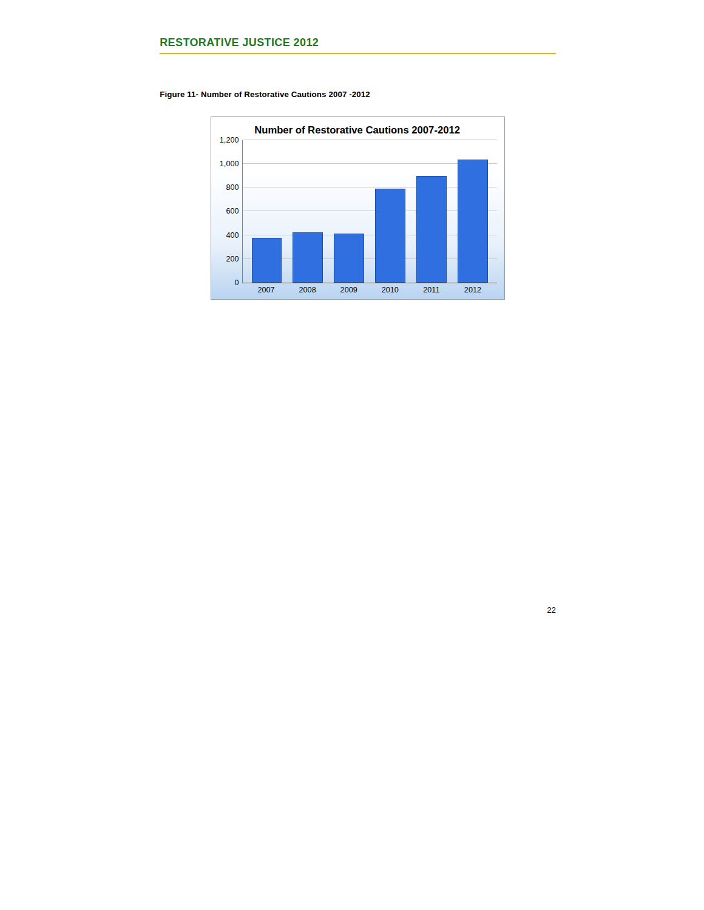RESTORATIVE JUSTICE 2012
Figure 11- Number of Restorative Cautions 2007 -2012
Number of Restorative Cautions 2007-2012
1,200
1,000
800
600
400
200
0
2007
2008
2009
2010
2011
2012
22